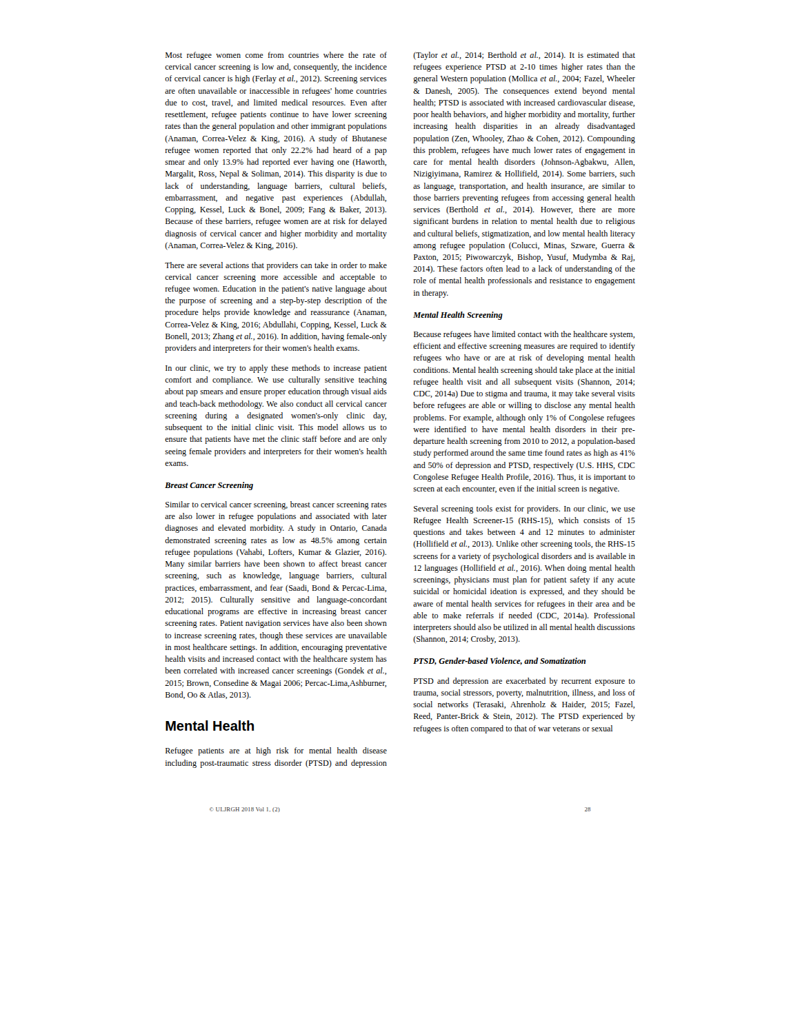Most refugee women come from countries where the rate of cervical cancer screening is low and, consequently, the incidence of cervical cancer is high (Ferlay et al., 2012). Screening services are often unavailable or inaccessible in refugees' home countries due to cost, travel, and limited medical resources. Even after resettlement, refugee patients continue to have lower screening rates than the general population and other immigrant populations (Anaman, Correa-Velez & King, 2016). A study of Bhutanese refugee women reported that only 22.2% had heard of a pap smear and only 13.9% had reported ever having one (Haworth, Margalit, Ross, Nepal & Soliman, 2014). This disparity is due to lack of understanding, language barriers, cultural beliefs, embarrassment, and negative past experiences (Abdullah, Copping, Kessel, Luck & Bonel, 2009; Fang & Baker, 2013). Because of these barriers, refugee women are at risk for delayed diagnosis of cervical cancer and higher morbidity and mortality (Anaman, Correa-Velez & King, 2016).
There are several actions that providers can take in order to make cervical cancer screening more accessible and acceptable to refugee women. Education in the patient's native language about the purpose of screening and a step-by-step description of the procedure helps provide knowledge and reassurance (Anaman, Correa-Velez & King, 2016; Abdullahi, Copping, Kessel, Luck & Bonell, 2013; Zhang et al., 2016). In addition, having female-only providers and interpreters for their women's health exams.
In our clinic, we try to apply these methods to increase patient comfort and compliance. We use culturally sensitive teaching about pap smears and ensure proper education through visual aids and teach-back methodology. We also conduct all cervical cancer screening during a designated women's-only clinic day, subsequent to the initial clinic visit. This model allows us to ensure that patients have met the clinic staff before and are only seeing female providers and interpreters for their women's health exams.
Breast Cancer Screening
Similar to cervical cancer screening, breast cancer screening rates are also lower in refugee populations and associated with later diagnoses and elevated morbidity. A study in Ontario, Canada demonstrated screening rates as low as 48.5% among certain refugee populations (Vahabi, Lofters, Kumar & Glazier, 2016). Many similar barriers have been shown to affect breast cancer screening, such as knowledge, language barriers, cultural practices, embarrassment, and fear (Saadi, Bond & Percac-Lima, 2012; 2015). Culturally sensitive and language-concordant educational programs are effective in increasing breast cancer screening rates. Patient navigation services have also been shown to increase screening rates, though these services are unavailable in most healthcare settings. In addition, encouraging preventative health visits and increased contact with the healthcare system has been correlated with increased cancer screenings (Gondek et al., 2015; Brown, Consedine & Magai 2006; Percac-Lima,Ashburner, Bond, Oo & Atlas, 2013).
Mental Health
Refugee patients are at high risk for mental health disease including post-traumatic stress disorder (PTSD) and depression (Taylor et al., 2014; Berthold et al., 2014). It is estimated that refugees experience PTSD at 2-10 times higher rates than the general Western population (Mollica et al., 2004; Fazel, Wheeler & Danesh, 2005). The consequences extend beyond mental health; PTSD is associated with increased cardiovascular disease, poor health behaviors, and higher morbidity and mortality, further increasing health disparities in an already disadvantaged population (Zen, Whooley, Zhao & Cohen, 2012). Compounding this problem, refugees have much lower rates of engagement in care for mental health disorders (Johnson-Agbakwu, Allen, Nizigiyimana, Ramirez & Hollifield, 2014). Some barriers, such as language, transportation, and health insurance, are similar to those barriers preventing refugees from accessing general health services (Berthold et al., 2014). However, there are more significant burdens in relation to mental health due to religious and cultural beliefs, stigmatization, and low mental health literacy among refugee population (Colucci, Minas, Szware, Guerra & Paxton, 2015; Piwowarczyk, Bishop, Yusuf, Mudymba & Raj, 2014). These factors often lead to a lack of understanding of the role of mental health professionals and resistance to engagement in therapy.
Mental Health Screening
Because refugees have limited contact with the healthcare system, efficient and effective screening measures are required to identify refugees who have or are at risk of developing mental health conditions. Mental health screening should take place at the initial refugee health visit and all subsequent visits (Shannon, 2014; CDC, 2014a) Due to stigma and trauma, it may take several visits before refugees are able or willing to disclose any mental health problems. For example, although only 1% of Congolese refugees were identified to have mental health disorders in their pre-departure health screening from 2010 to 2012, a population-based study performed around the same time found rates as high as 41% and 50% of depression and PTSD, respectively (U.S. HHS, CDC Congolese Refugee Health Profile, 2016). Thus, it is important to screen at each encounter, even if the initial screen is negative.
Several screening tools exist for providers. In our clinic, we use Refugee Health Screener-15 (RHS-15), which consists of 15 questions and takes between 4 and 12 minutes to administer (Hollifield et al., 2013). Unlike other screening tools, the RHS-15 screens for a variety of psychological disorders and is available in 12 languages (Hollifield et al., 2016). When doing mental health screenings, physicians must plan for patient safety if any acute suicidal or homicidal ideation is expressed, and they should be aware of mental health services for refugees in their area and be able to make referrals if needed (CDC, 2014a). Professional interpreters should also be utilized in all mental health discussions (Shannon, 2014; Crosby, 2013).
PTSD, Gender-based Violence, and Somatization
PTSD and depression are exacerbated by recurrent exposure to trauma, social stressors, poverty, malnutrition, illness, and loss of social networks (Terasaki, Ahrenholz & Haider, 2015; Fazel, Reed, Panter-Brick & Stein, 2012). The PTSD experienced by refugees is often compared to that of war veterans or sexual
© ULJRGH 2018 Vol 1, (2) 28